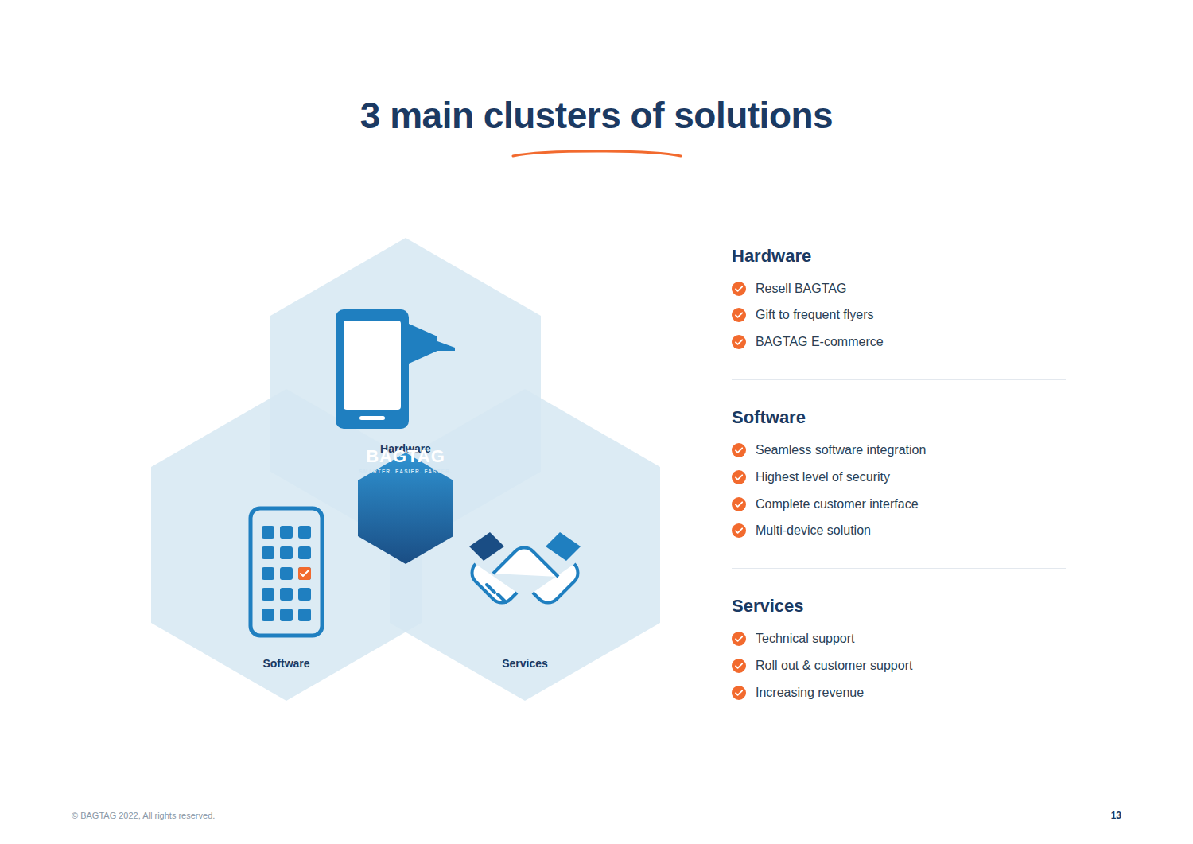3 main clusters of solutions
Hardware Software Services
BAGTAG
Smarter. Easier. Faster.
Hardware
Resell BAGTAG
Gift to frequent flyers
BAGTAG E-commerce
Software
Seamless software integration
Highest level of security
Complete customer interface
Multi-device solution
Services
Technical support
Roll out & customer support
Increasing revenue
© BAGTAG 2022, All rights reserved. 13